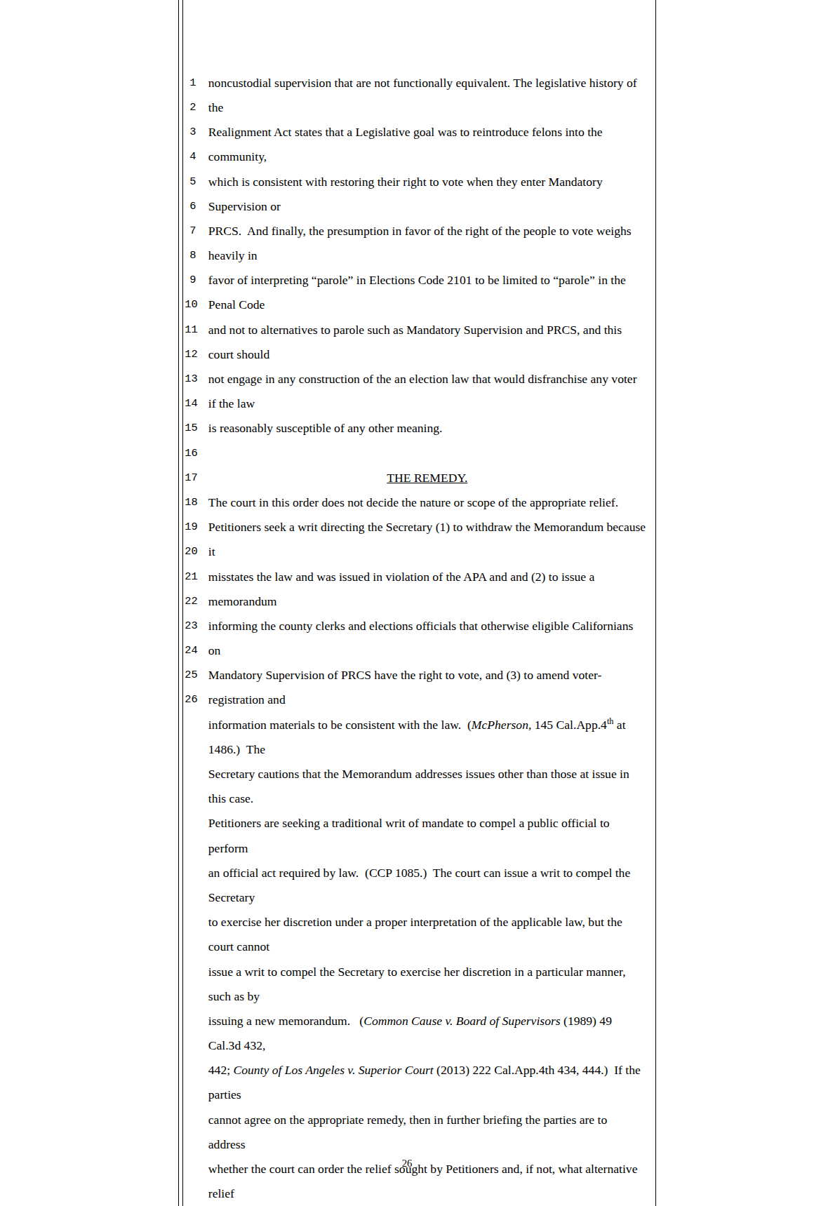1
2
3
4
5
6
7
8
9
10
11
12
13
14
15
16
17
18
19
20
21
22
23
24
25
26
noncustodial supervision that are not functionally equivalent. The legislative history of the
Realignment Act states that a Legislative goal was to reintroduce felons into the community,
which is consistent with restoring their right to vote when they enter Mandatory Supervision or
PRCS. And finally, the presumption in favor of the right of the people to vote weighs heavily in
favor of interpreting “parole” in Elections Code 2101 to be limited to “parole” in the Penal Code
and not to alternatives to parole such as Mandatory Supervision and PRCS, and this court should
not engage in any construction of the an election law that would disfranchise any voter if the law
is reasonably susceptible of any other meaning.
THE REMEDY.
The court in this order does not decide the nature or scope of the appropriate relief.
Petitioners seek a writ directing the Secretary (1) to withdraw the Memorandum because it
misstates the law and was issued in violation of the APA and and (2) to issue a memorandum
informing the county clerks and elections officials that otherwise eligible Californians on
Mandatory Supervision of PRCS have the right to vote, and (3) to amend voter-registration and
information materials to be consistent with the law. (McPherson, 145 Cal.App.4th at 1486.) The
Secretary cautions that the Memorandum addresses issues other than those at issue in this case.
Petitioners are seeking a traditional writ of mandate to compel a public official to perform
an official act required by law. (CCP 1085.) The court can issue a writ to compel the Secretary
to exercise her discretion under a proper interpretation of the applicable law, but the court cannot
issue a writ to compel the Secretary to exercise her discretion in a particular manner, such as by
issuing a new memorandum. (Common Cause v. Board of Supervisors (1989) 49 Cal.3d 432,
442; County of Los Angeles v. Superior Court (2013) 222 Cal.App.4th 434, 444.) If the parties
cannot agree on the appropriate remedy, then in further briefing the parties are to address
whether the court can order the relief sought by Petitioners and, if not, what alternative relief
26